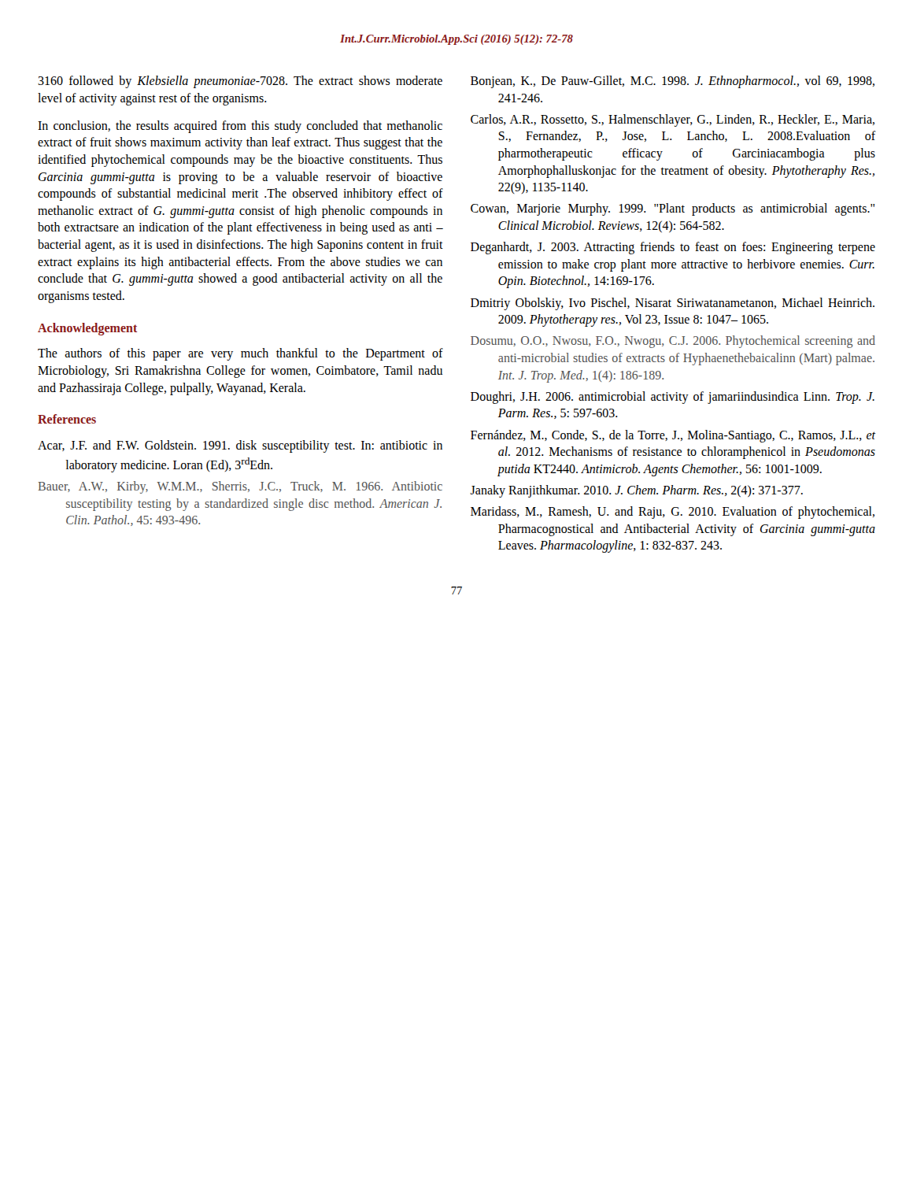Int.J.Curr.Microbiol.App.Sci (2016) 5(12): 72-78
3160 followed by Klebsiella pneumoniae-7028. The extract shows moderate level of activity against rest of the organisms.
In conclusion, the results acquired from this study concluded that methanolic extract of fruit shows maximum activity than leaf extract. Thus suggest that the identified phytochemical compounds may be the bioactive constituents. Thus Garcinia gummi-gutta is proving to be a valuable reservoir of bioactive compounds of substantial medicinal merit .The observed inhibitory effect of methanolic extract of G. gummi-gutta consist of high phenolic compounds in both extractsare an indication of the plant effectiveness in being used as anti – bacterial agent, as it is used in disinfections. The high Saponins content in fruit extract explains its high antibacterial effects. From the above studies we can conclude that G. gummi-gutta showed a good antibacterial activity on all the organisms tested.
Acknowledgement
The authors of this paper are very much thankful to the Department of Microbiology, Sri Ramakrishna College for women, Coimbatore, Tamil nadu and Pazhassiraja College, pulpally, Wayanad, Kerala.
References
Acar, J.F. and F.W. Goldstein. 1991. disk susceptibility test. In: antibiotic in laboratory medicine. Loran (Ed), 3rdEdn.
Bauer, A.W., Kirby, W.M.M., Sherris, J.C., Truck, M. 1966. Antibiotic susceptibility testing by a standardized single disc method. American J. Clin. Pathol., 45: 493-496.
Bonjean, K., De Pauw-Gillet, M.C. 1998. J. Ethnopharmocol., vol 69, 1998, 241-246.
Carlos, A.R., Rossetto, S., Halmenschlayer, G., Linden, R., Heckler, E., Maria, S., Fernandez, P., Jose, L. Lancho, L. 2008.Evaluation of pharmotherapeutic efficacy of Garciniacambogia plus Amorphophalluskonjac for the treatment of obesity. Phytotheraphy Res., 22(9), 1135-1140.
Cowan, Marjorie Murphy. 1999. "Plant products as antimicrobial agents." Clinical Microbiol. Reviews, 12(4): 564-582.
Deganhardt, J. 2003. Attracting friends to feast on foes: Engineering terpene emission to make crop plant more attractive to herbivore enemies. Curr. Opin. Biotechnol., 14:169-176.
Dmitriy Obolskiy, Ivo Pischel, Nisarat Siriwatanametanon, Michael Heinrich. 2009. Phytotherapy res., Vol 23, Issue 8: 1047– 1065.
Dosumu, O.O., Nwosu, F.O., Nwogu, C.J. 2006. Phytochemical screening and anti-microbial studies of extracts of Hyphaenethebaicalinn (Mart) palmae. Int. J. Trop. Med., 1(4): 186-189.
Doughri, J.H. 2006. antimicrobial activity of jamariindusindica Linn. Trop. J. Parm. Res., 5: 597-603.
Fernández, M., Conde, S., de la Torre, J., Molina-Santiago, C., Ramos, J.L., et al. 2012. Mechanisms of resistance to chloramphenicol in Pseudomonas putida KT2440. Antimicrob. Agents Chemother., 56: 1001-1009.
Janaky Ranjithkumar. 2010. J. Chem. Pharm. Res., 2(4): 371-377.
Maridass, M., Ramesh, U. and Raju, G. 2010. Evaluation of phytochemical, Pharmacognostical and Antibacterial Activity of Garcinia gummi-gutta Leaves. Pharmacologyline, 1: 832-837. 243.
77